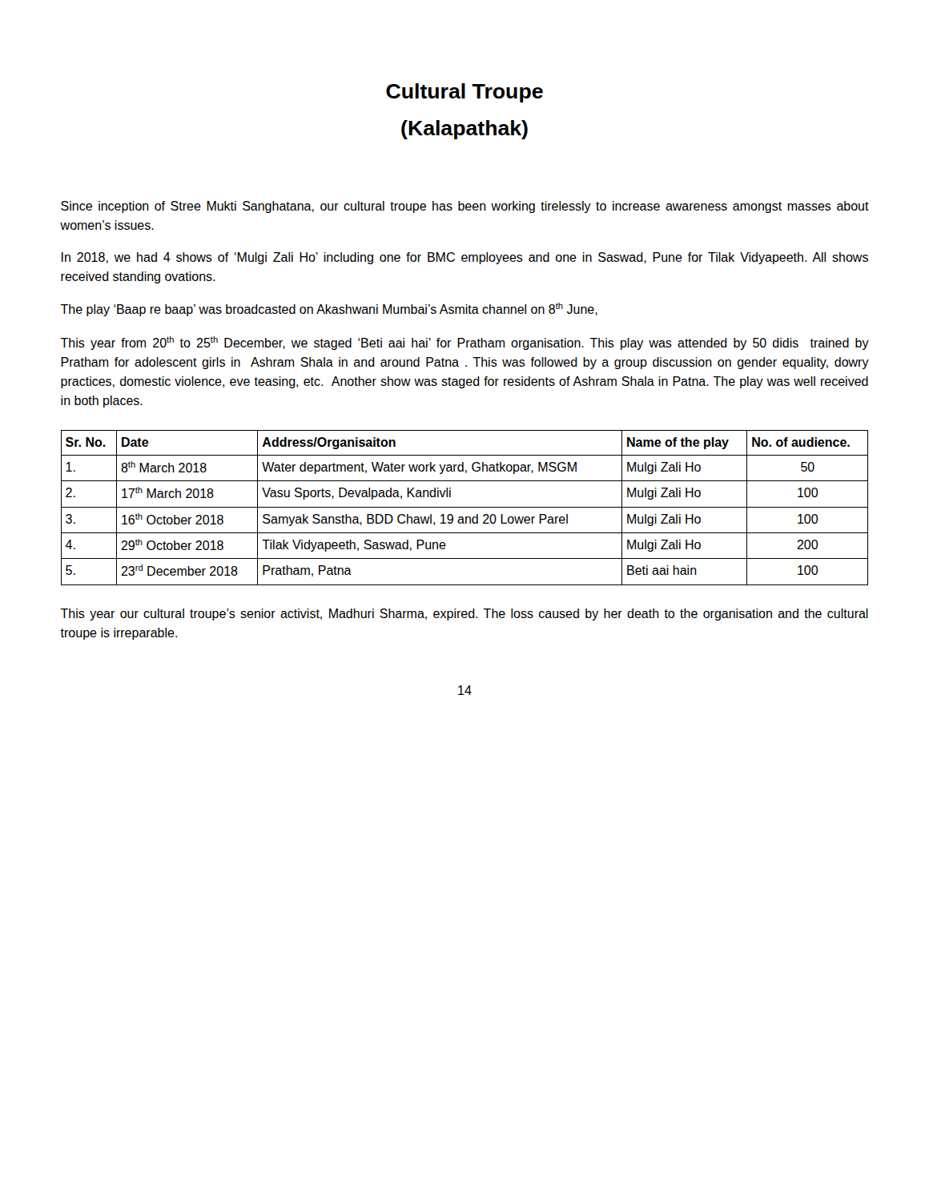Cultural Troupe
(Kalapathak)
Since inception of Stree Mukti Sanghatana, our cultural troupe has been working tirelessly to increase awareness amongst masses about women’s issues.
In 2018, we had 4 shows of ‘Mulgi Zali Ho’ including one for BMC employees and one in Saswad, Pune for Tilak Vidyapeeth. All shows received standing ovations.
The play ‘Baap re baap’ was broadcasted on Akashwani Mumbai’s Asmita channel on 8th June,
This year from 20th to 25th December, we staged ‘Beti aai hai’ for Pratham organisation. This play was attended by 50 didis trained by Pratham for adolescent girls in Ashram Shala in and around Patna . This was followed by a group discussion on gender equality, dowry practices, domestic violence, eve teasing, etc. Another show was staged for residents of Ashram Shala in Patna. The play was well received in both places.
| Sr. No. | Date | Address/Organisaiton | Name of the play | No. of audience. |
| --- | --- | --- | --- | --- |
| 1. | 8 th March 2018 | Water department, Water work yard, Ghatkopar, MSGM | Mulgi Zali Ho | 50 |
| 2. | 17 th March 2018 | Vasu Sports, Devalpada, Kandivli | Mulgi Zali Ho | 100 |
| 3. | 16 th October 2018 | Samyak Sanstha, BDD Chawl, 19 and 20 Lower Parel | Mulgi Zali Ho | 100 |
| 4. | 29 th October 2018 | Tilak Vidyapeeth, Saswad, Pune | Mulgi Zali Ho | 200 |
| 5. | 23 rd December 2018 | Pratham, Patna | Beti aai hain | 100 |
This year our cultural troupe’s senior activist, Madhuri Sharma, expired. The loss caused by her death to the organisation and the cultural troupe is irreparable.
14